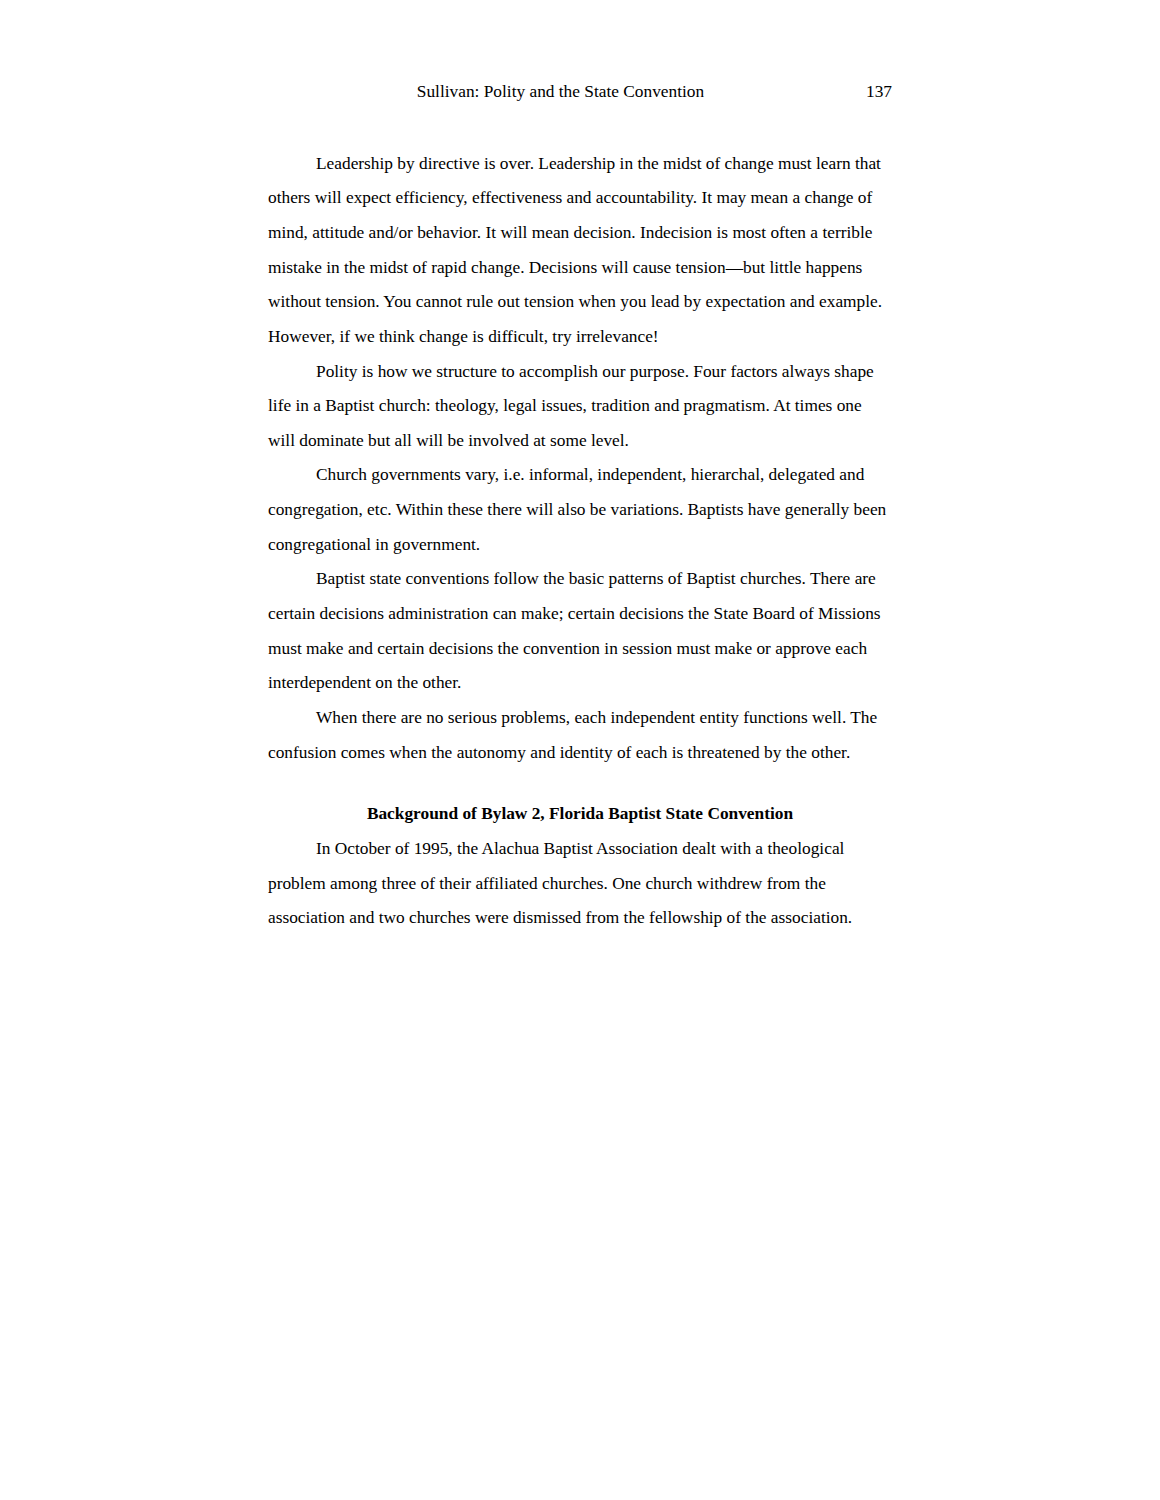Sullivan: Polity and the State Convention 137
Leadership by directive is over. Leadership in the midst of change must learn that others will expect efficiency, effectiveness and accountability. It may mean a change of mind, attitude and/or behavior. It will mean decision. Indecision is most often a terrible mistake in the midst of rapid change. Decisions will cause tension—but little happens without tension. You cannot rule out tension when you lead by expectation and example. However, if we think change is difficult, try irrelevance!
Polity is how we structure to accomplish our purpose. Four factors always shape life in a Baptist church: theology, legal issues, tradition and pragmatism. At times one will dominate but all will be involved at some level.
Church governments vary, i.e. informal, independent, hierarchal, delegated and congregation, etc. Within these there will also be variations. Baptists have generally been congregational in government.
Baptist state conventions follow the basic patterns of Baptist churches. There are certain decisions administration can make; certain decisions the State Board of Missions must make and certain decisions the convention in session must make or approve each interdependent on the other.
When there are no serious problems, each independent entity functions well. The confusion comes when the autonomy and identity of each is threatened by the other.
Background of Bylaw 2, Florida Baptist State Convention
In October of 1995, the Alachua Baptist Association dealt with a theological problem among three of their affiliated churches. One church withdrew from the association and two churches were dismissed from the fellowship of the association.